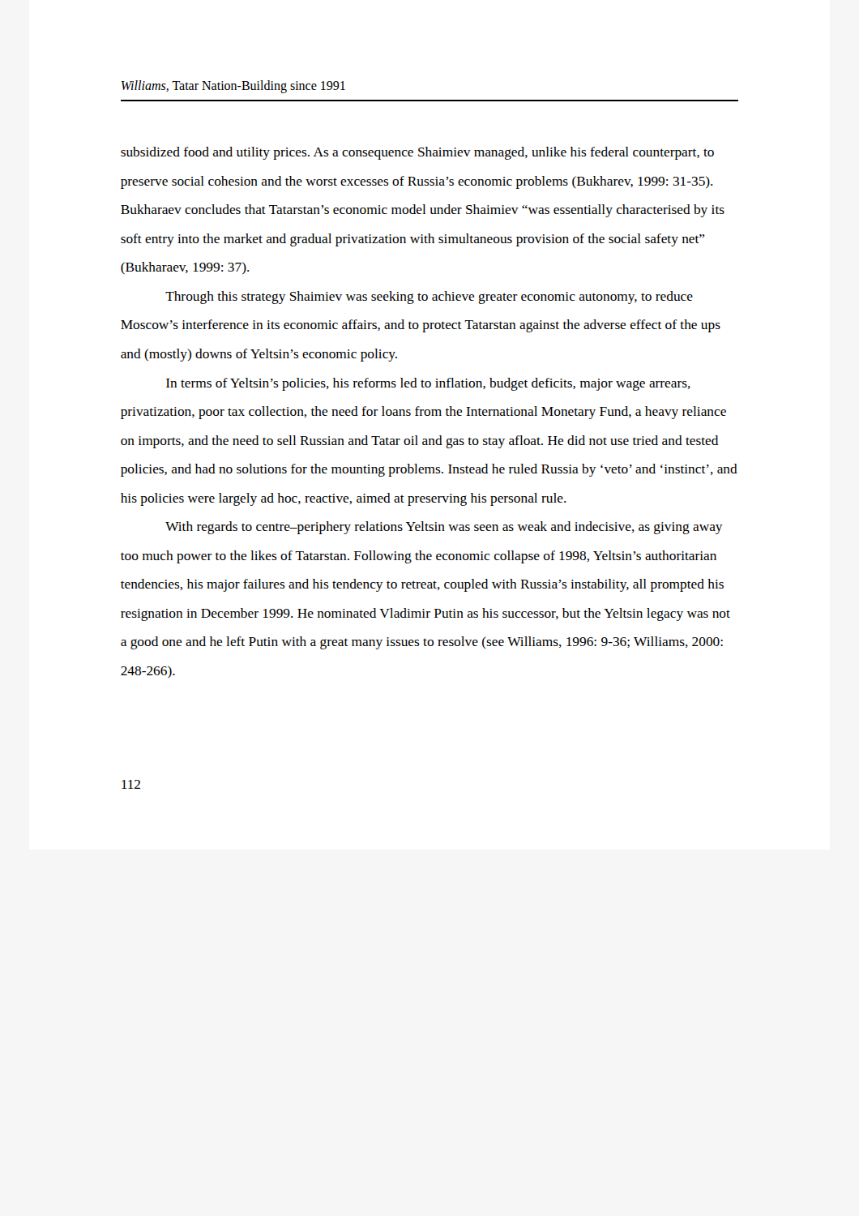Williams, Tatar Nation-Building since 1991
subsidized food and utility prices. As a consequence Shaimiev managed, unlike his federal counterpart, to preserve social cohesion and the worst excesses of Russia’s economic problems (Bukharev, 1999: 31-35). Bukharaev concludes that Tatarstan’s economic model under Shaimiev “was essentially characterised by its soft entry into the market and gradual privatization with simultaneous provision of the social safety net” (Bukharaev, 1999: 37).
Through this strategy Shaimiev was seeking to achieve greater economic autonomy, to reduce Moscow’s interference in its economic affairs, and to protect Tatarstan against the adverse effect of the ups and (mostly) downs of Yeltsin’s economic policy.
In terms of Yeltsin’s policies, his reforms led to inflation, budget deficits, major wage arrears, privatization, poor tax collection, the need for loans from the International Monetary Fund, a heavy reliance on imports, and the need to sell Russian and Tatar oil and gas to stay afloat. He did not use tried and tested policies, and had no solutions for the mounting problems. Instead he ruled Russia by ‘veto’ and ‘instinct’, and his policies were largely ad hoc, reactive, aimed at preserving his personal rule.
With regards to centre–periphery relations Yeltsin was seen as weak and indecisive, as giving away too much power to the likes of Tatarstan. Following the economic collapse of 1998, Yeltsin’s authoritarian tendencies, his major failures and his tendency to retreat, coupled with Russia’s instability, all prompted his resignation in December 1999. He nominated Vladimir Putin as his successor, but the Yeltsin legacy was not a good one and he left Putin with a great many issues to resolve (see Williams, 1996: 9-36; Williams, 2000: 248-266).
112